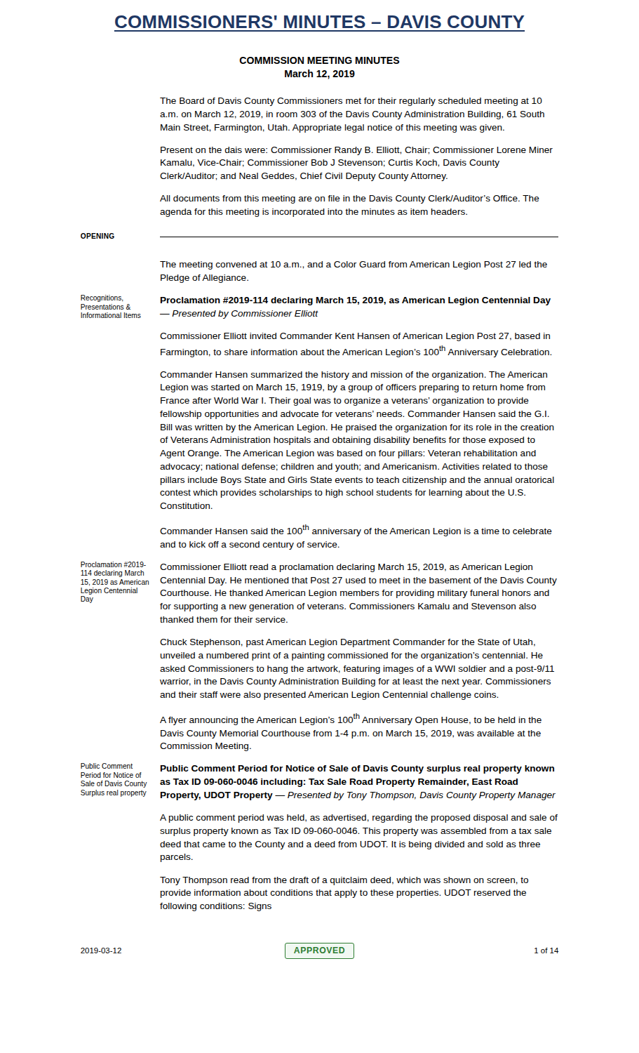COMMISSIONERS' MINUTES – DAVIS COUNTY
COMMISSION MEETING MINUTES
March 12, 2019
The Board of Davis County Commissioners met for their regularly scheduled meeting at 10 a.m. on March 12, 2019, in room 303 of the Davis County Administration Building, 61 South Main Street, Farmington, Utah. Appropriate legal notice of this meeting was given.
Present on the dais were: Commissioner Randy B. Elliott, Chair; Commissioner Lorene Miner Kamalu, Vice-Chair; Commissioner Bob J Stevenson; Curtis Koch, Davis County Clerk/Auditor; and Neal Geddes, Chief Civil Deputy County Attorney.
All documents from this meeting are on file in the Davis County Clerk/Auditor’s Office. The agenda for this meeting is incorporated into the minutes as item headers.
OPENING
The meeting convened at 10 a.m., and a Color Guard from American Legion Post 27 led the Pledge of Allegiance.
Recognitions, Presentations & Informational Items
Proclamation #2019-114 declaring March 15, 2019, as American Legion Centennial Day — Presented by Commissioner Elliott
Commissioner Elliott invited Commander Kent Hansen of American Legion Post 27, based in Farmington, to share information about the American Legion’s 100th Anniversary Celebration.
Commander Hansen summarized the history and mission of the organization. The American Legion was started on March 15, 1919, by a group of officers preparing to return home from France after World War I. Their goal was to organize a veterans’ organization to provide fellowship opportunities and advocate for veterans’ needs. Commander Hansen said the G.I. Bill was written by the American Legion. He praised the organization for its role in the creation of Veterans Administration hospitals and obtaining disability benefits for those exposed to Agent Orange. The American Legion was based on four pillars: Veteran rehabilitation and advocacy; national defense; children and youth; and Americanism. Activities related to those pillars include Boys State and Girls State events to teach citizenship and the annual oratorical contest which provides scholarships to high school students for learning about the U.S. Constitution.
Commander Hansen said the 100th anniversary of the American Legion is a time to celebrate and to kick off a second century of service.
Proclamation #2019-114 declaring March 15, 2019 as American Legion Centennial Day
Commissioner Elliott read a proclamation declaring March 15, 2019, as American Legion Centennial Day. He mentioned that Post 27 used to meet in the basement of the Davis County Courthouse. He thanked American Legion members for providing military funeral honors and for supporting a new generation of veterans. Commissioners Kamalu and Stevenson also thanked them for their service.
Chuck Stephenson, past American Legion Department Commander for the State of Utah, unveiled a numbered print of a painting commissioned for the organization’s centennial. He asked Commissioners to hang the artwork, featuring images of a WWI soldier and a post-9/11 warrior, in the Davis County Administration Building for at least the next year. Commissioners and their staff were also presented American Legion Centennial challenge coins.
A flyer announcing the American Legion’s 100th Anniversary Open House, to be held in the Davis County Memorial Courthouse from 1-4 p.m. on March 15, 2019, was available at the Commission Meeting.
Public Comment Period for Notice of Sale of Davis County Surplus real property
Public Comment Period for Notice of Sale of Davis County surplus real property known as Tax ID 09-060-0046 including: Tax Sale Road Property Remainder, East Road Property, UDOT Property — Presented by Tony Thompson, Davis County Property Manager
A public comment period was held, as advertised, regarding the proposed disposal and sale of surplus property known as Tax ID 09-060-0046. This property was assembled from a tax sale deed that came to the County and a deed from UDOT. It is being divided and sold as three parcels.
Tony Thompson read from the draft of a quitclaim deed, which was shown on screen, to provide information about conditions that apply to these properties. UDOT reserved the following conditions: Signs
2019-03-12
Approved
1 of 14